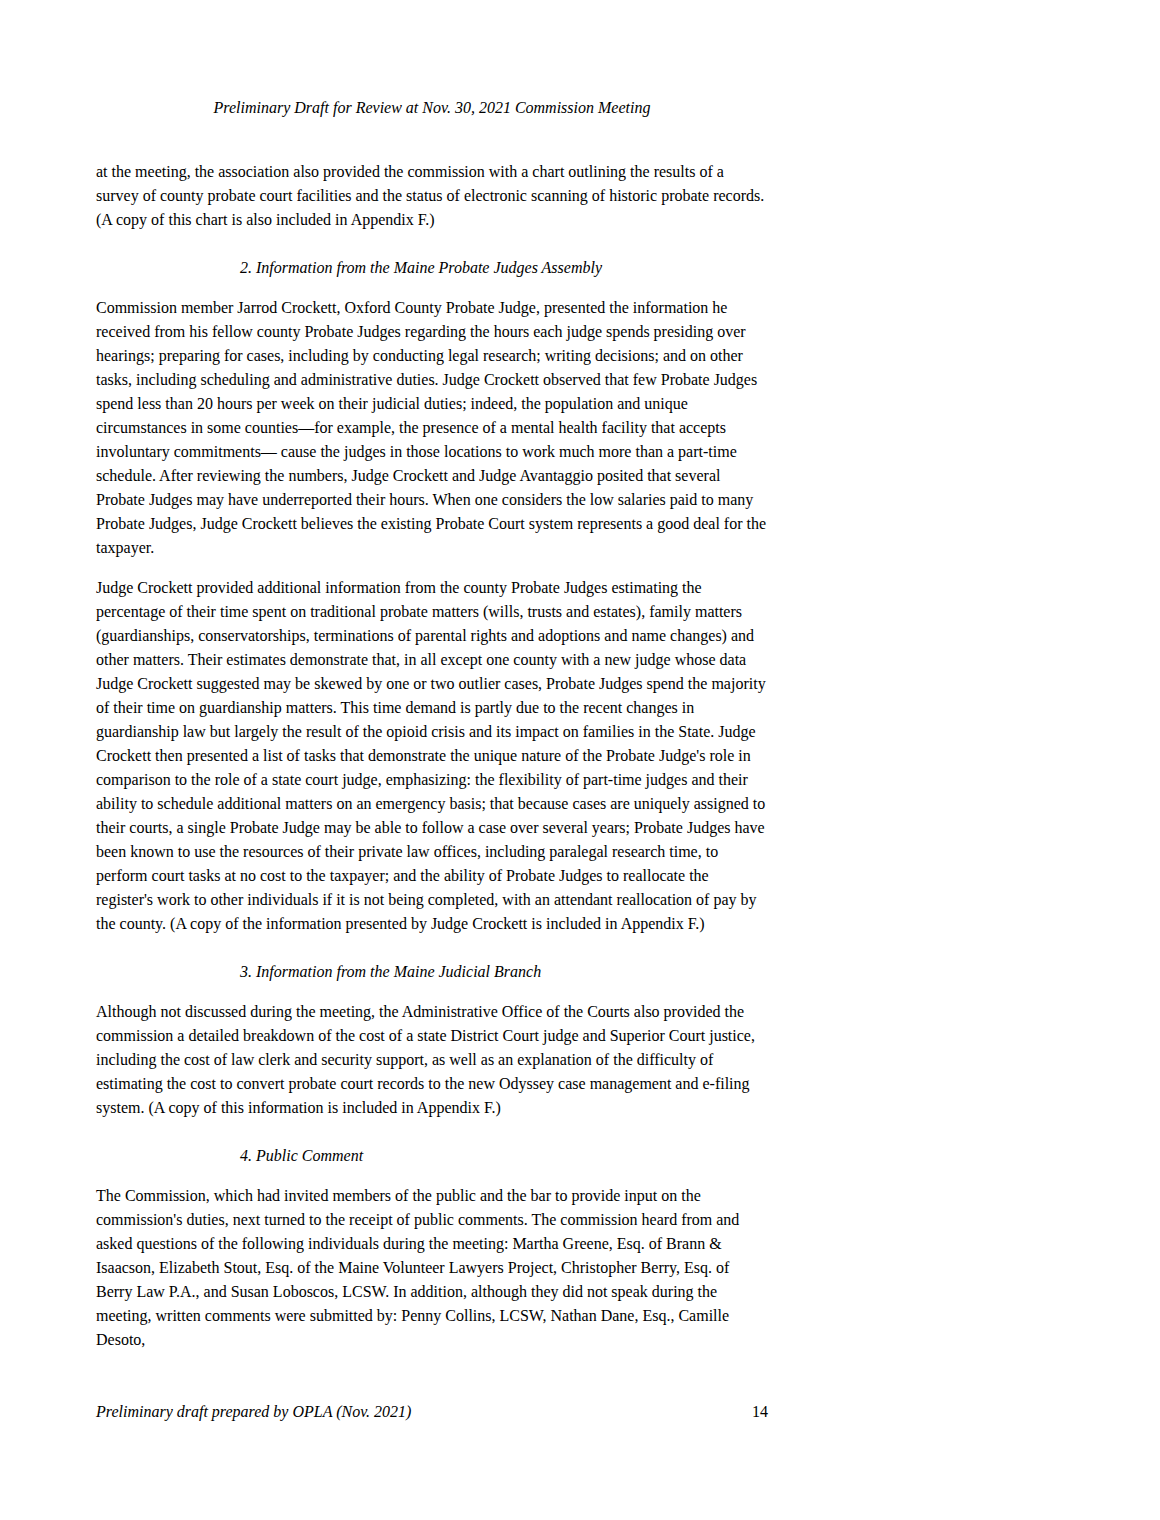Preliminary Draft for Review at Nov. 30, 2021 Commission Meeting
at the meeting, the association also provided the commission with a chart outlining the results of a survey of county probate court facilities and the status of electronic scanning of historic probate records. (A copy of this chart is also included in Appendix F.)
2. Information from the Maine Probate Judges Assembly
Commission member Jarrod Crockett, Oxford County Probate Judge, presented the information he received from his fellow county Probate Judges regarding the hours each judge spends presiding over hearings; preparing for cases, including by conducting legal research; writing decisions; and on other tasks, including scheduling and administrative duties. Judge Crockett observed that few Probate Judges spend less than 20 hours per week on their judicial duties; indeed, the population and unique circumstances in some counties—for example, the presence of a mental health facility that accepts involuntary commitments— cause the judges in those locations to work much more than a part-time schedule. After reviewing the numbers, Judge Crockett and Judge Avantaggio posited that several Probate Judges may have underreported their hours. When one considers the low salaries paid to many Probate Judges, Judge Crockett believes the existing Probate Court system represents a good deal for the taxpayer.
Judge Crockett provided additional information from the county Probate Judges estimating the percentage of their time spent on traditional probate matters (wills, trusts and estates), family matters (guardianships, conservatorships, terminations of parental rights and adoptions and name changes) and other matters. Their estimates demonstrate that, in all except one county with a new judge whose data Judge Crockett suggested may be skewed by one or two outlier cases, Probate Judges spend the majority of their time on guardianship matters. This time demand is partly due to the recent changes in guardianship law but largely the result of the opioid crisis and its impact on families in the State. Judge Crockett then presented a list of tasks that demonstrate the unique nature of the Probate Judge's role in comparison to the role of a state court judge, emphasizing: the flexibility of part-time judges and their ability to schedule additional matters on an emergency basis; that because cases are uniquely assigned to their courts, a single Probate Judge may be able to follow a case over several years; Probate Judges have been known to use the resources of their private law offices, including paralegal research time, to perform court tasks at no cost to the taxpayer; and the ability of Probate Judges to reallocate the register's work to other individuals if it is not being completed, with an attendant reallocation of pay by the county. (A copy of the information presented by Judge Crockett is included in Appendix F.)
3. Information from the Maine Judicial Branch
Although not discussed during the meeting, the Administrative Office of the Courts also provided the commission a detailed breakdown of the cost of a state District Court judge and Superior Court justice, including the cost of law clerk and security support, as well as an explanation of the difficulty of estimating the cost to convert probate court records to the new Odyssey case management and e-filing system. (A copy of this information is included in Appendix F.)
4. Public Comment
The Commission, which had invited members of the public and the bar to provide input on the commission's duties, next turned to the receipt of public comments. The commission heard from and asked questions of the following individuals during the meeting: Martha Greene, Esq. of Brann & Isaacson, Elizabeth Stout, Esq. of the Maine Volunteer Lawyers Project, Christopher Berry, Esq. of Berry Law P.A., and Susan Loboscos, LCSW. In addition, although they did not speak during the meeting, written comments were submitted by: Penny Collins, LCSW, Nathan Dane, Esq., Camille Desoto,
Preliminary draft prepared by OPLA (Nov. 2021) 14